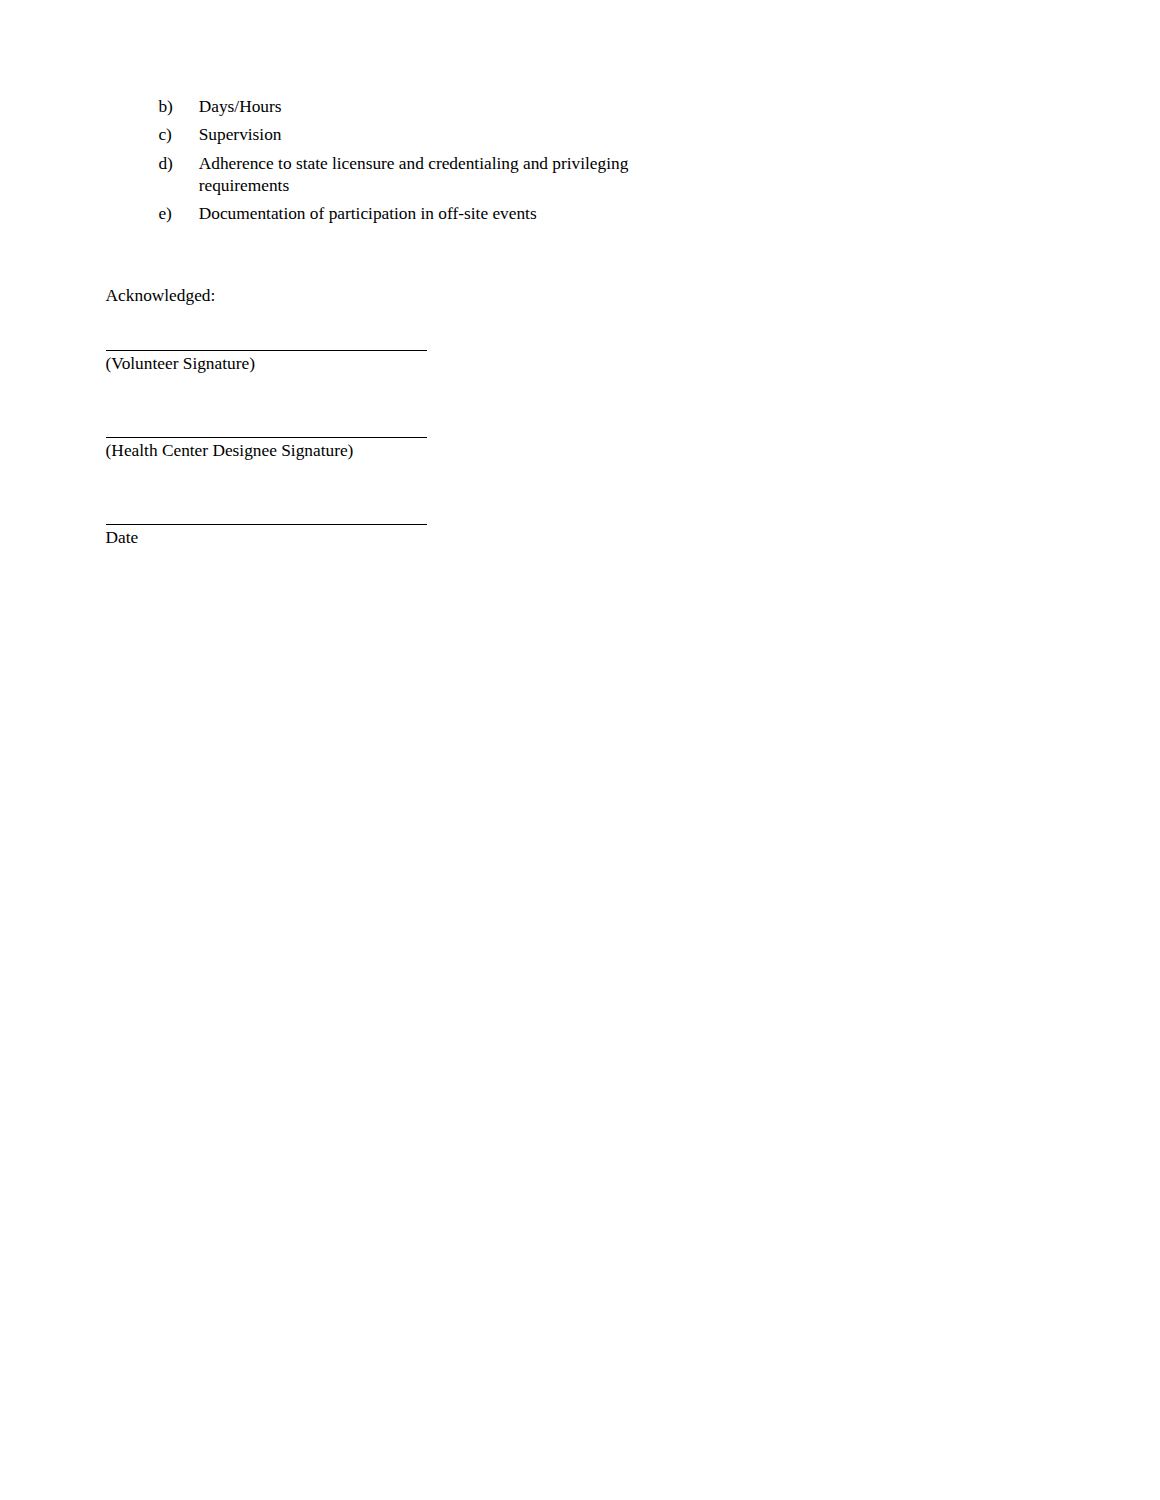b) Days/Hours
c) Supervision
d) Adherence to state licensure and credentialing and privileging requirements
e) Documentation of participation in off-site events
Acknowledged:
(Volunteer Signature)
(Health Center Designee Signature)
Date